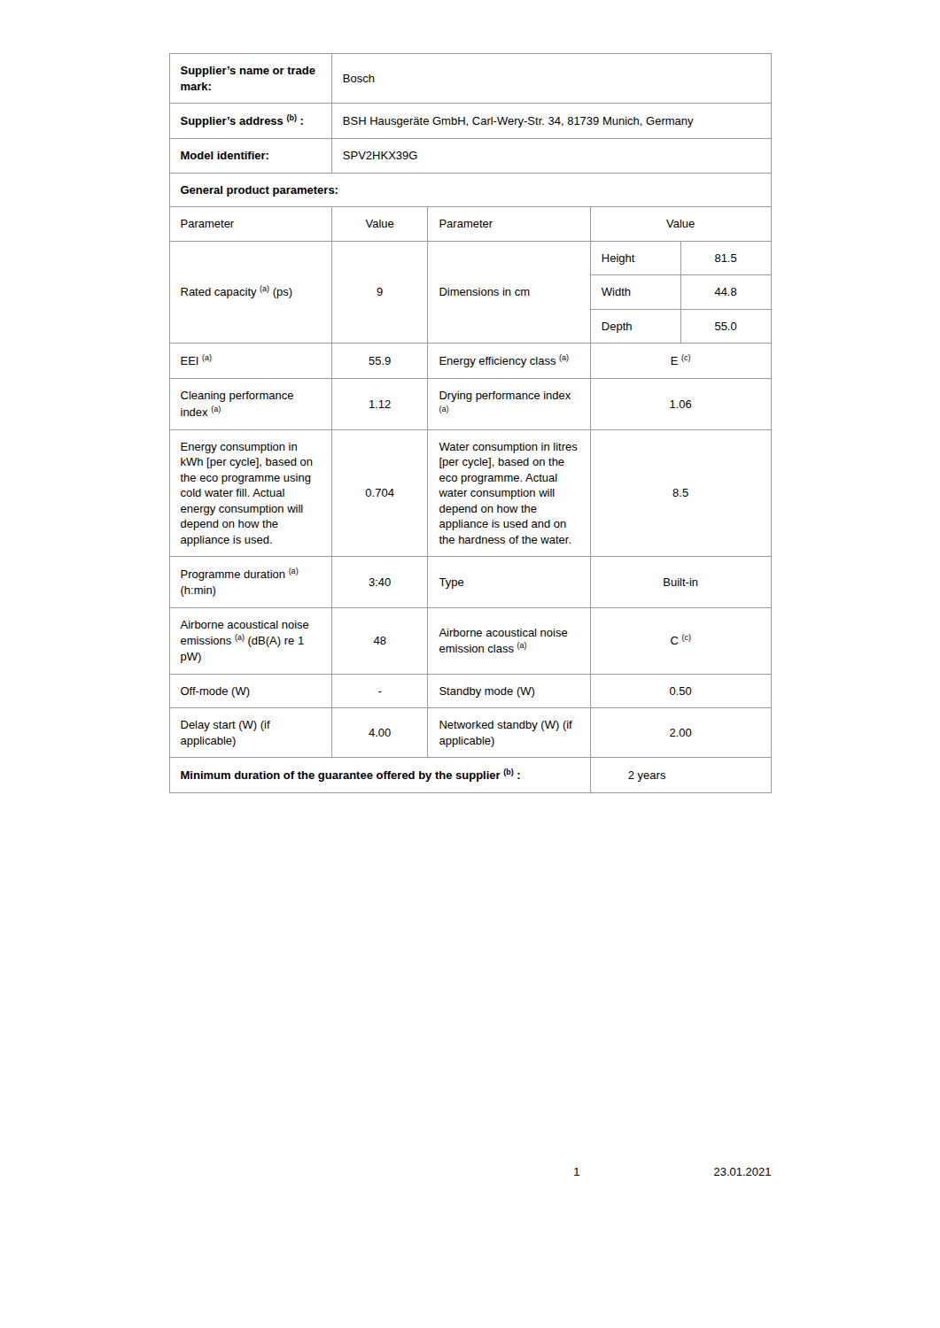| Supplier’s name or trade mark: | Bosch |
| Supplier’s address (b) : | BSH Hausgeräte GmbH, Carl-Wery-Str. 34, 81739 Munich, Germany |
| Model identifier: | SPV2HKX39G |
| General product parameters: |
| Parameter | Value | Parameter | Value |
| Rated capacity (a) (ps) | 9 | Dimensions in cm | Height | 81.5 |
| Width | 44.8 |
| Depth | 55.0 |
| EEI (a) | 55.9 | Energy efficiency class (a) | E (c) |
| Cleaning performance index (a) | 1.12 | Drying performance index (a) | 1.06 |
| Energy consumption in kWh [per cycle], based on the eco programme using cold water fill. Actual energy consumption will depend on how the appliance is used. | 0.704 | Water consumption in litres [per cycle], based on the eco programme. Actual water consumption will depend on how the appliance is used and on the hardness of the water. | 8.5 |
| Programme duration (a) (h:min) | 3:40 | Type | Built-in |
| Airborne acoustical noise emissions (a) (dB(A) re 1 pW) | 48 | Airborne acoustical noise emission class (a) | C (c) |
| Off-mode (W) | - | Standby mode (W) | 0.50 |
| Delay start (W) (if applicable) | 4.00 | Networked standby (W) (if applicable) | 2.00 |
| Minimum duration of the guarantee offered by the supplier (b) : | 2 years |
1 23.01.2021